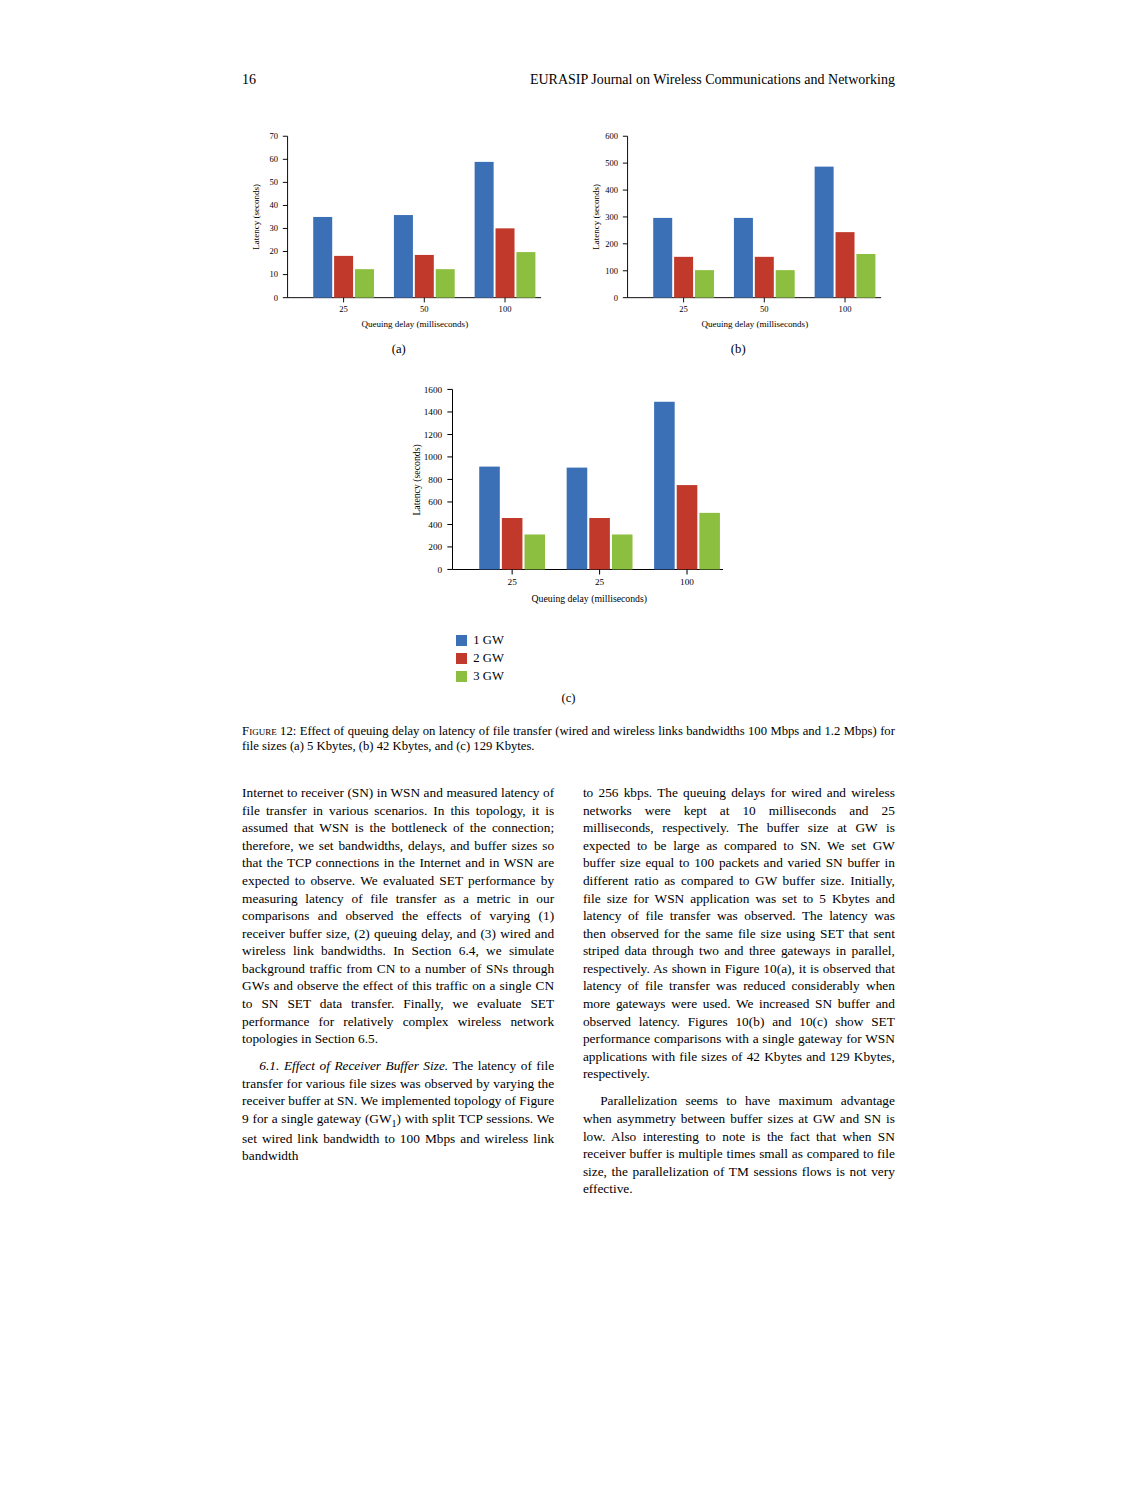16
EURASIP Journal on Wireless Communications and Networking
0 10 20 30 40 50 60 70 Latency (seconds) 25 50 100 Queuing delay (milliseconds)
(a)
0 100 200 300 400 500 600 Latency (seconds) 25 50 100 Queuing delay (milliseconds)
(b)
0 200 400 600 800 1000 1200 1400 1600 Latency (seconds) 25 25 100 Queuing delay (milliseconds)
1 GW
2 GW
3 GW
(c)
Figure 12: Effect of queuing delay on latency of file transfer (wired and wireless links bandwidths 100 Mbps and 1.2 Mbps) for file sizes (a) 5 Kbytes, (b) 42 Kbytes, and (c) 129 Kbytes.
Internet to receiver (SN) in WSN and measured latency of file transfer in various scenarios. In this topology, it is assumed that WSN is the bottleneck of the connection; therefore, we set bandwidths, delays, and buffer sizes so that the TCP connections in the Internet and in WSN are expected to observe. We evaluated SET performance by measuring latency of file transfer as a metric in our comparisons and observed the effects of varying (1) receiver buffer size, (2) queuing delay, and (3) wired and wireless link bandwidths. In Section 6.4, we simulate background traffic from CN to a number of SNs through GWs and observe the effect of this traffic on a single CN to SN SET data transfer. Finally, we evaluate SET performance for relatively complex wireless network topologies in Section 6.5.
6.1. Effect of Receiver Buffer Size. The latency of file transfer for various file sizes was observed by varying the receiver buffer at SN. We implemented topology of Figure 9 for a single gateway (GW1) with split TCP sessions. We set wired link bandwidth to 100 Mbps and wireless link bandwidth
to 256 kbps. The queuing delays for wired and wireless networks were kept at 10 milliseconds and 25 milliseconds, respectively. The buffer size at GW is expected to be large as compared to SN. We set GW buffer size equal to 100 packets and varied SN buffer in different ratio as compared to GW buffer size. Initially, file size for WSN application was set to 5 Kbytes and latency of file transfer was observed. The latency was then observed for the same file size using SET that sent striped data through two and three gateways in parallel, respectively. As shown in Figure 10(a), it is observed that latency of file transfer was reduced considerably when more gateways were used. We increased SN buffer and observed latency. Figures 10(b) and 10(c) show SET performance comparisons with a single gateway for WSN applications with file sizes of 42 Kbytes and 129 Kbytes, respectively.
Parallelization seems to have maximum advantage when asymmetry between buffer sizes at GW and SN is low. Also interesting to note is the fact that when SN receiver buffer is multiple times small as compared to file size, the parallelization of TM sessions flows is not very effective.